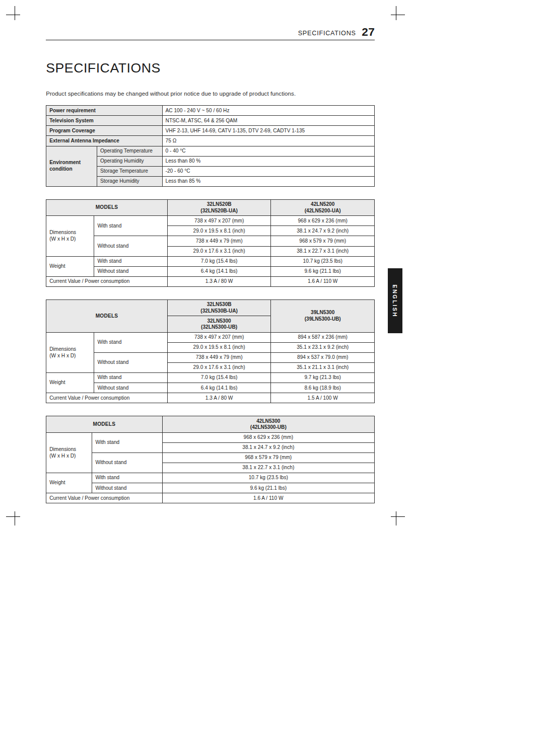SPECIFICATIONS
27
SPECIFICATIONS
Product specifications may be changed without prior notice due to upgrade of product functions.
| Power requirement | AC 100 - 240 V ~ 50 / 60 Hz |
| Television System | NTSC-M, ATSC, 64 & 256 QAM |
| Program Coverage | VHF 2-13, UHF 14-69, CATV 1-135, DTV 2-69, CADTV 1-135 |
| External Antenna Impedance | 75 Ω |
| Environment condition | Operating Temperature | 0 - 40 °C |
| Operating Humidity | Less than 80 % |
| Storage Temperature | -20 - 60 °C |
| Storage Humidity | Less than 85 % |
| MODELS | 32LN520B (32LN520B-UA) | 42LN5200 (42LN5200-UA) |
| Dimensions (W x H x D) | With stand | 738 x 497 x 207 (mm) | 968 x 629 x 236 (mm) |
| 29.0 x 19.5 x 8.1 (inch) | 38.1 x 24.7 x 9.2 (inch) |
| Without stand | 738 x 449 x 79 (mm) | 968 x 579 x 79 (mm) |
| 29.0 x 17.6 x 3.1 (inch) | 38.1 x 22.7 x 3.1 (inch) |
| Weight | With stand | 7.0 kg (15.4 lbs) | 10.7 kg (23.5 lbs) |
| Without stand | 6.4 kg (14.1 lbs) | 9.6 kg (21.1 lbs) |
| Current Value / Power consumption | 1.3 A / 80 W | 1.6 A / 110 W |
| MODELS | 32LN530B (32LN530B-UA) | 39LN5300 (39LN5300-UB) |
| 32LN5300 (32LN5300-UB) |
| Dimensions (W x H x D) | With stand | 738 x 497 x 207 (mm) | 894 x 587 x 236 (mm) |
| 29.0 x 19.5 x 8.1 (inch) | 35.1 x 23.1 x 9.2 (inch) |
| Without stand | 738 x 449 x 79 (mm) | 894 x 537 x 79.0 (mm) |
| 29.0 x 17.6 x 3.1 (inch) | 35.1 x 21.1 x 3.1 (inch) |
| Weight | With stand | 7.0 kg (15.4 lbs) | 9.7 kg (21.3 lbs) |
| Without stand | 6.4 kg (14.1 lbs) | 8.6 kg (18.9 lbs) |
| Current Value / Power consumption | 1.3 A / 80 W | 1.5 A / 100 W |
| MODELS | 42LN5300 (42LN5300-UB) |
| Dimensions (W x H x D) | With stand | 968 x 629 x 236 (mm) |
| 38.1 x 24.7 x 9.2 (inch) |
| Without stand | 968 x 579 x 79 (mm) |
| 38.1 x 22.7 x 3.1 (inch) |
| Weight | With stand | 10.7 kg (23.5 lbs) |
| Without stand | 9.6 kg (21.1 lbs) |
| Current Value / Power consumption | 1.6 A / 110 W |
ENGLISH